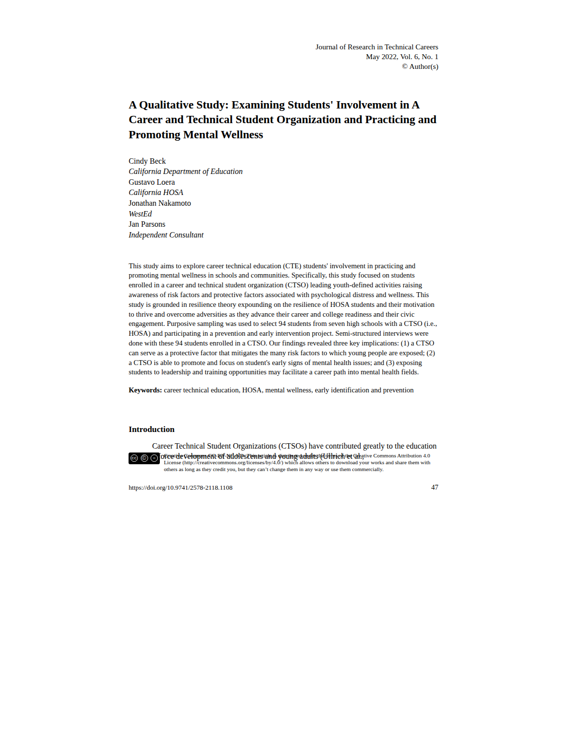Journal of Research in Technical Careers
May 2022, Vol. 6, No. 1
© Author(s)
A Qualitative Study: Examining Students' Involvement in A Career and Technical Student Organization and Practicing and Promoting Mental Wellness
Cindy Beck
California Department of Education
Gustavo Loera
California HOSA
Jonathan Nakamoto
WestEd
Jan Parsons
Independent Consultant
This study aims to explore career technical education (CTE) students' involvement in practicing and promoting mental wellness in schools and communities. Specifically, this study focused on students enrolled in a career and technical student organization (CTSO) leading youth-defined activities raising awareness of risk factors and protective factors associated with psychological distress and wellness. This study is grounded in resilience theory expounding on the resilience of HOSA students and their motivation to thrive and overcome adversities as they advance their career and college readiness and their civic engagement. Purposive sampling was used to select 94 students from seven high schools with a CTSO (i.e., HOSA) and participating in a prevention and early intervention project. Semi-structured interviews were done with these 94 students enrolled in a CTSO. Our findings revealed three key implications: (1) a CTSO can serve as a protective factor that mitigates the many risk factors to which young people are exposed; (2) a CTSO is able to promote and focus on student's early signs of mental health issues; and (3) exposing students to leadership and training opportunities may facilitate a career path into mental health fields.
Keywords: career technical education, HOSA, mental wellness, early identification and prevention
Introduction
Career Technical Student Organizations (CTSOs) have contributed greatly to the education and workforce development of adolescents and young adults (Ullrich et al.,
ccⒸ=
Creative Commons CC-BY-NC-ND: This article is distributed under the terms of the Creative Commons Attribution 4.0 License (http://creativecommons.org/licenses/by/4.0/) which allows others to download your works and share them with others as long as they credit you, but they can’t change them in any way or use them commercially.
https://doi.org/10.9741/2578-2118.1108
47